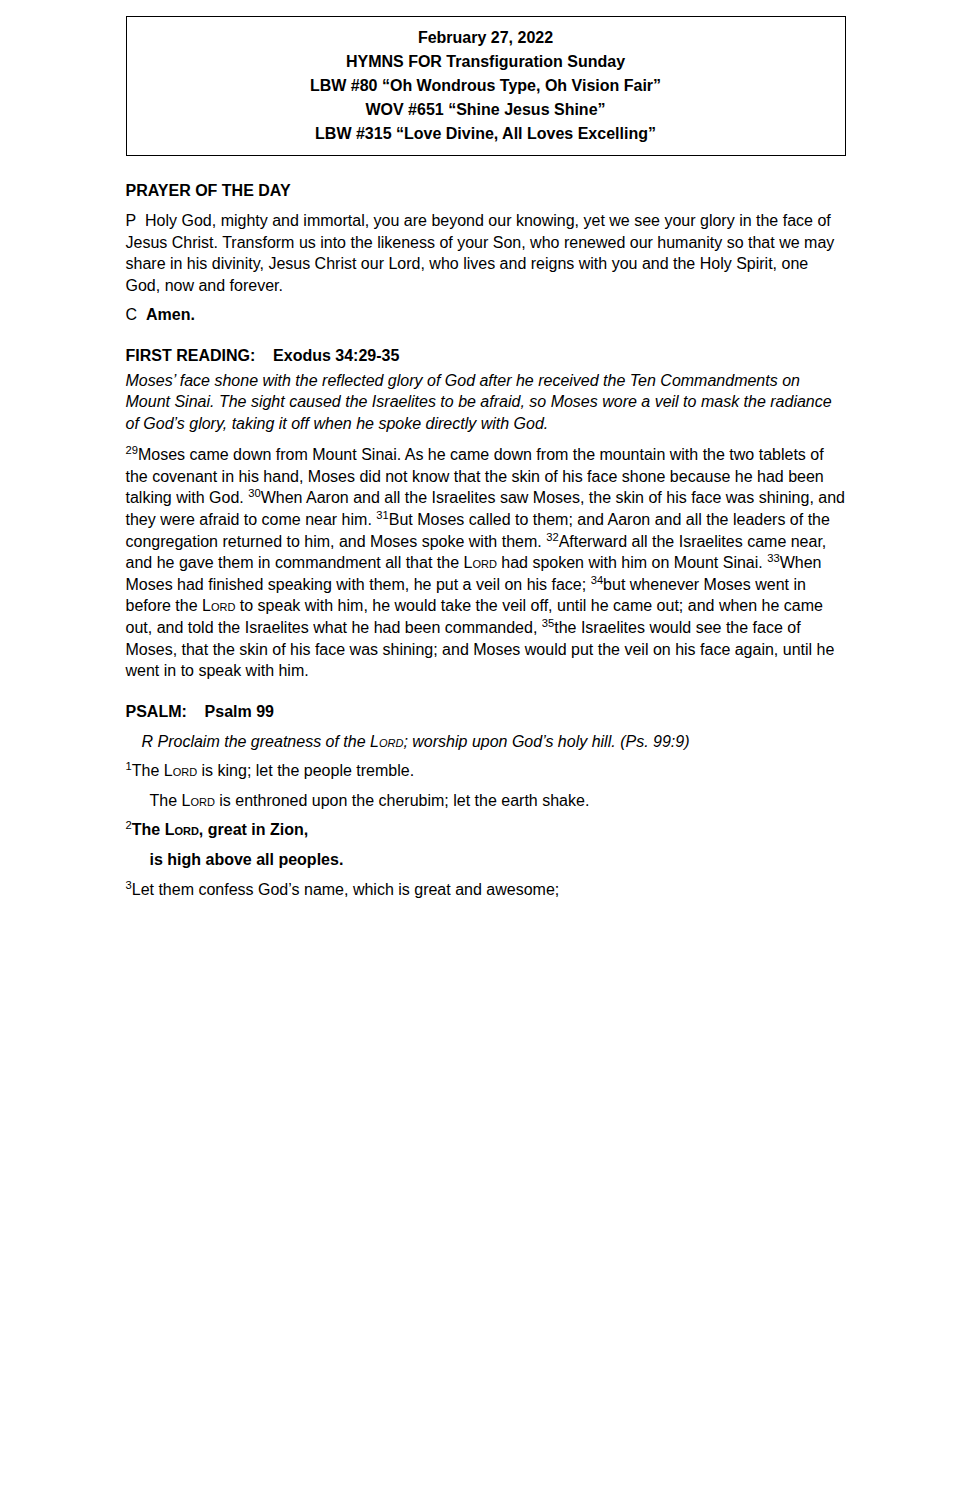February 27, 2022
HYMNS FOR Transfiguration Sunday
LBW #80 “Oh Wondrous Type, Oh Vision Fair”
WOV #651 “Shine Jesus Shine”
LBW #315 “Love Divine, All Loves Excelling”
PRAYER OF THE DAY
P Holy God, mighty and immortal, you are beyond our knowing, yet we see your glory in the face of Jesus Christ. Transform us into the likeness of your Son, who renewed our humanity so that we may share in his divinity, Jesus Christ our Lord, who lives and reigns with you and the Holy Spirit, one God, now and forever.
C Amen.
FIRST READING: Exodus 34:29-35
Moses’ face shone with the reflected glory of God after he received the Ten Commandments on Mount Sinai. The sight caused the Israelites to be afraid, so Moses wore a veil to mask the radiance of God’s glory, taking it off when he spoke directly with God.
29Moses came down from Mount Sinai. As he came down from the mountain with the two tablets of the covenant in his hand, Moses did not know that the skin of his face shone because he had been talking with God. 30When Aaron and all the Israelites saw Moses, the skin of his face was shining, and they were afraid to come near him. 31But Moses called to them; and Aaron and all the leaders of the congregation returned to him, and Moses spoke with them. 32Afterward all the Israelites came near, and he gave them in commandment all that the Lord had spoken with him on Mount Sinai. 33When Moses had finished speaking with them, he put a veil on his face; 34but whenever Moses went in before the Lord to speak with him, he would take the veil off, until he came out; and when he came out, and told the Israelites what he had been commanded, 35the Israelites would see the face of Moses, that the skin of his face was shining; and Moses would put the veil on his face again, until he went in to speak with him.
PSALM: Psalm 99
R Proclaim the greatness of the Lord; worship upon God’s holy hill. (Ps. 99:9)
1The Lord is king; let the people tremble.
The Lord is enthroned upon the cherubim; let the earth shake.
2The Lord, great in Zion,
is high above all peoples.
3Let them confess God’s name, which is great and awesome;